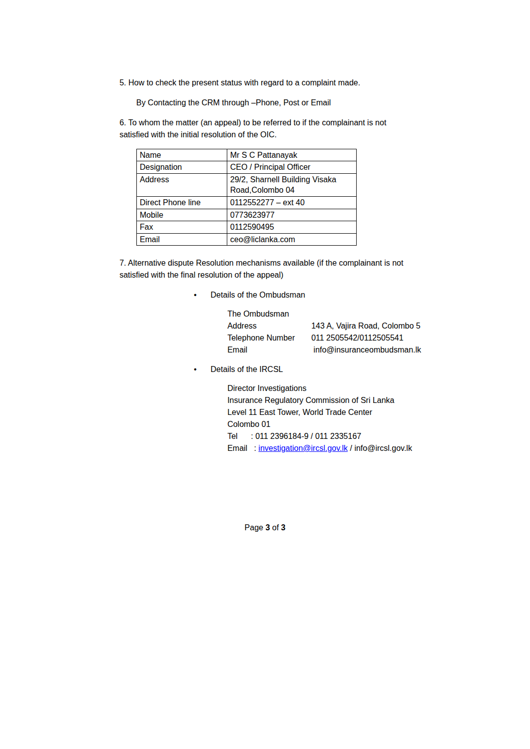5. How to check the present status with regard to a complaint made.
By Contacting the CRM through –Phone, Post or Email
6. To whom the matter (an appeal) to be referred to if the complainant is not satisfied with the initial resolution of the OIC.
| Name | Mr S C Pattanayak |
| Designation | CEO / Principal Officer |
| Address | 29/2, Sharnell Building Visaka Road,Colombo 04 |
| Direct Phone line | 0112552277 – ext 40 |
| Mobile | 0773623977 |
| Fax | 0112590495 |
| Email | ceo@liclanka.com |
7. Alternative dispute Resolution mechanisms available (if the complainant is not satisfied with the final resolution of the appeal)
Details of the Ombudsman
The Ombudsman Address143 A, Vajira Road, Colombo 5 Telephone Number011 2505542/0112505541 Email info@insuranceombudsman.lk
Details of the IRCSL
Director Investigations Insurance Regulatory Commission of Sri Lanka Level 11 East Tower, World Trade Center Colombo 01 Tel : 011 2396184-9 / 011 2335167 Email : investigation@ircsl.gov.lk / info@ircsl.gov.lk
Page 3 of 3